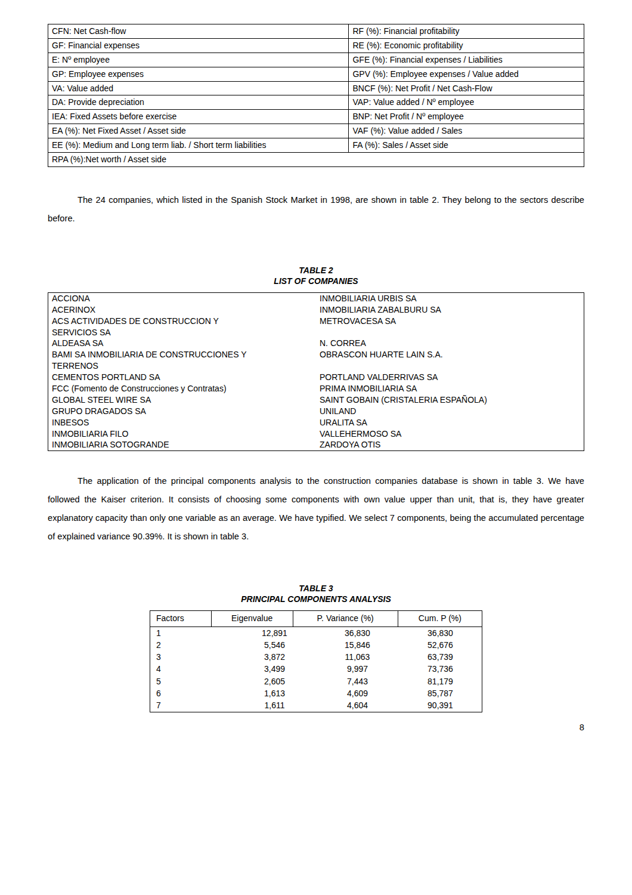| CFN: Net Cash-flow | RF (%): Financial profitability |
| GF: Financial expenses | RE (%): Economic profitability |
| E: Nº employee | GFE (%): Financial expenses / Liabilities |
| GP: Employee expenses | GPV (%): Employee expenses / Value added |
| VA: Value added | BNCF (%): Net Profit / Net Cash-Flow |
| DA: Provide depreciation | VAP: Value added / Nº employee |
| IEA: Fixed Assets before exercise | BNP: Net Profit / Nº employee |
| EA (%): Net Fixed Asset / Asset side | VAF (%): Value added / Sales |
| EE (%): Medium and Long term liab. / Short term liabilities | FA (%): Sales / Asset side |
| RPA (%):Net worth / Asset side |
The 24 companies, which listed in the Spanish Stock Market in 1998, are shown in table 2. They belong to the sectors describe before.
TABLE 2
LIST OF COMPANIES
| ACCIONA | INMOBILIARIA URBIS SA |
| ACERINOX | INMOBILIARIA ZABALBURU SA |
| ACS ACTIVIDADES DE CONSTRUCCION Y SERVICIOS SA | METROVACESA SA |
| ALDEASA SA | N. CORREA |
| BAMI SA INMOBILIARIA DE CONSTRUCCIONES Y TERRENOS | OBRASCON HUARTE LAIN S.A. |
| CEMENTOS PORTLAND SA | PORTLAND VALDERRIVAS SA |
| FCC (Fomento de Construcciones y Contratas) | PRIMA INMOBILIARIA SA |
| GLOBAL STEEL WIRE SA | SAINT GOBAIN (CRISTALERIA ESPAÑOLA) |
| GRUPO DRAGADOS SA | UNILAND |
| INBESOS | URALITA SA |
| INMOBILIARIA FILO | VALLEHERMOSO SA |
| INMOBILIARIA SOTOGRANDE | ZARDOYA OTIS |
The application of the principal components analysis to the construction companies database is shown in table 3. We have followed the Kaiser criterion. It consists of choosing some components with own value upper than unit, that is, they have greater explanatory capacity than only one variable as an average. We have typified. We select 7 components, being the accumulated percentage of explained variance 90.39%. It is shown in table 3.
TABLE 3
PRINCIPAL COMPONENTS ANALYSIS
| Factors | Eigenvalue | P. Variance (%) | Cum. P (%) |
| --- | --- | --- | --- |
| / 1 / 12,891 / 36,830 / 36,830 / / 2 / 5,546 / 15,846 / 52,676 / / 3 / 3,872 / 11,063 / 63,739 / / 4 / 3,499 / 9,997 / 73,736 / / 5 / 2,605 / 7,443 / 81,179 / / 6 / 1,613 / 4,609 / 85,787 / / 7 / 1,611 / 4,604 / 90,391 / |
8